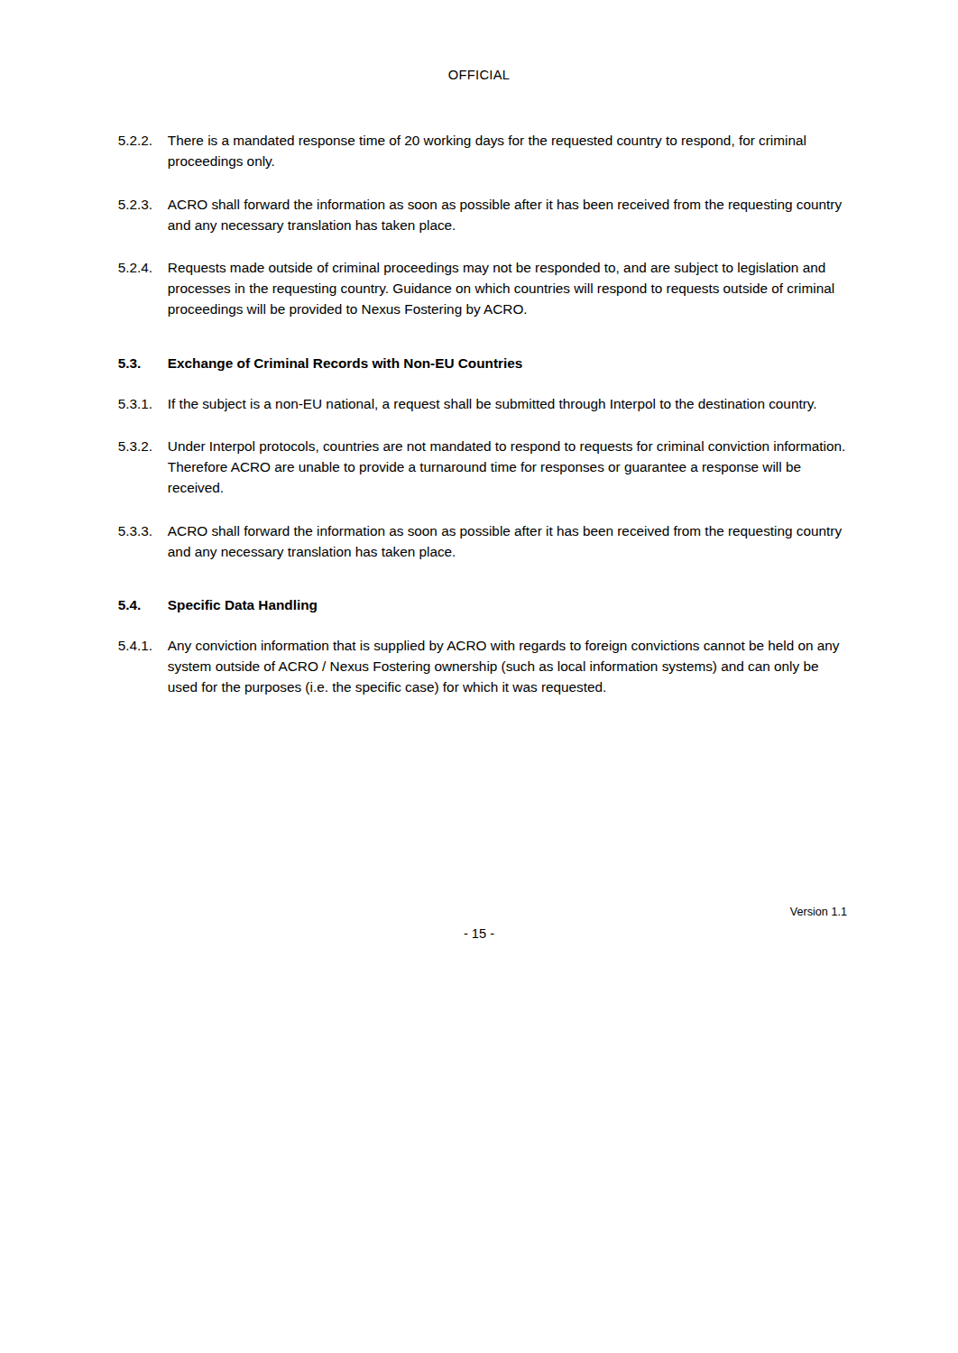OFFICIAL
5.2.2.
There is a mandated response time of 20 working days for the requested country to respond, for criminal proceedings only.
5.2.3.
ACRO shall forward the information as soon as possible after it has been received from the requesting country and any necessary translation has taken place.
5.2.4.
Requests made outside of criminal proceedings may not be responded to, and are subject to legislation and processes in the requesting country. Guidance on which countries will respond to requests outside of criminal proceedings will be provided to Nexus Fostering by ACRO.
5.3. Exchange of Criminal Records with Non-EU Countries
5.3.1.
If the subject is a non-EU national, a request shall be submitted through Interpol to the destination country.
5.3.2.
Under Interpol protocols, countries are not mandated to respond to requests for criminal conviction information. Therefore ACRO are unable to provide a turnaround time for responses or guarantee a response will be received.
5.3.3.
ACRO shall forward the information as soon as possible after it has been received from the requesting country and any necessary translation has taken place.
5.4. Specific Data Handling
5.4.1.
Any conviction information that is supplied by ACRO with regards to foreign convictions cannot be held on any system outside of ACRO / Nexus Fostering ownership (such as local information systems) and can only be used for the purposes (i.e. the specific case) for which it was requested.
Version 1.1
- 15 -